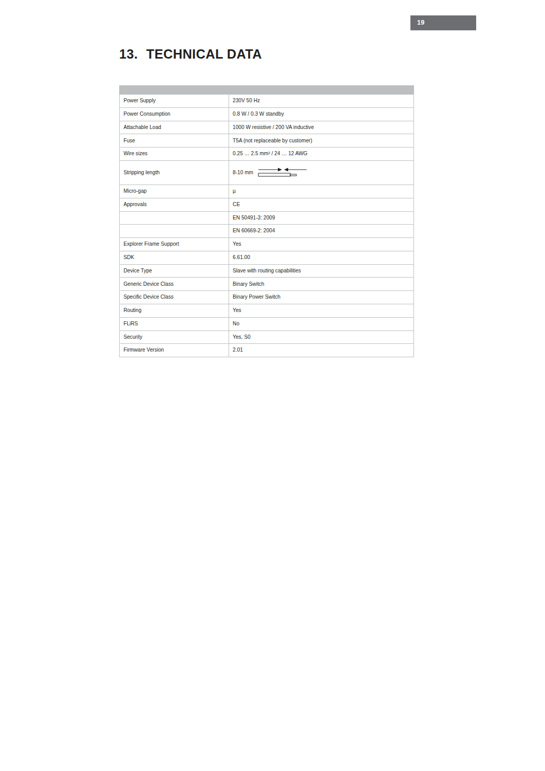19
13. TECHNICAL DATA
| Power Supply | 230V 50 Hz |
| Power Consumption | 0.8 W / 0.3 W standby |
| Attachable Load | 1000 W resistive / 200 VA inductive |
| Fuse | T5A (not replaceable by customer) |
| Wire sizes | 0.25 … 2.5 mm² / 24 … 12 AWG |
| Stripping length | 8-10 mm |
| Micro-gap | µ |
| Approvals | CE |
| | EN 50491-3: 2009 |
| | EN 60669-2: 2004 |
| Explorer Frame Support | Yes |
| SDK | 6.61.00 |
| Device Type | Slave with routing capabilities |
| Generic Device Class | Binary Switch |
| Specific Device Class | Binary Power Switch |
| Routing | Yes |
| FLiRS | No |
| Security | Yes, S0 |
| Firmware Version | 2.01 |